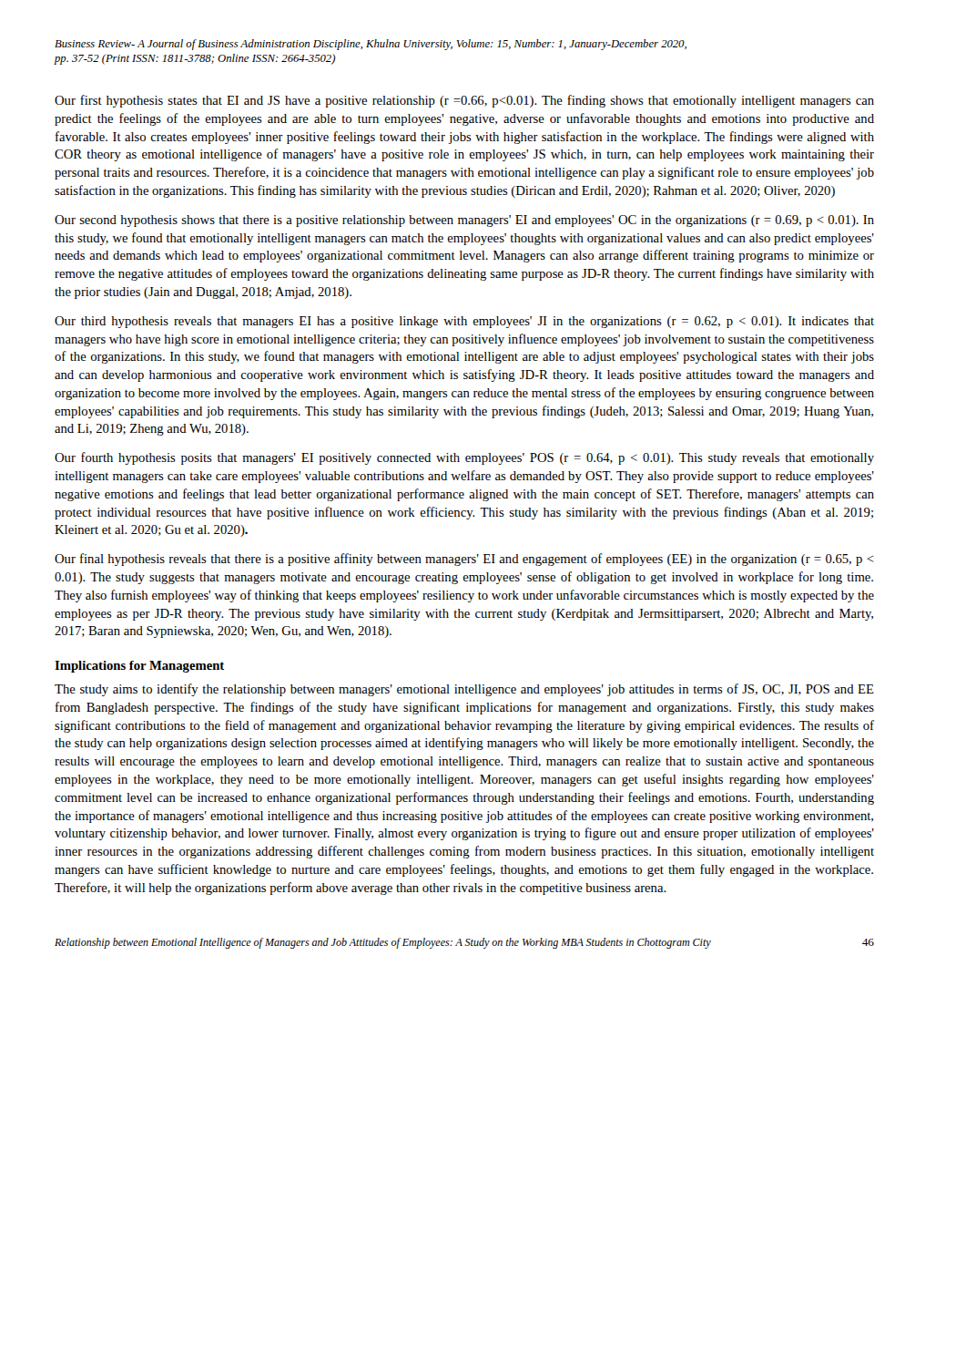Business Review- A Journal of Business Administration Discipline, Khulna University, Volume: 15, Number: 1, January-December 2020,
pp. 37-52 (Print ISSN: 1811-3788; Online ISSN: 2664-3502)
Our first hypothesis states that EI and JS have a positive relationship (r =0.66, p<0.01). The finding shows that emotionally intelligent managers can predict the feelings of the employees and are able to turn employees' negative, adverse or unfavorable thoughts and emotions into productive and favorable. It also creates employees' inner positive feelings toward their jobs with higher satisfaction in the workplace. The findings were aligned with COR theory as emotional intelligence of managers' have a positive role in employees' JS which, in turn, can help employees work maintaining their personal traits and resources. Therefore, it is a coincidence that managers with emotional intelligence can play a significant role to ensure employees' job satisfaction in the organizations. This finding has similarity with the previous studies (Dirican and Erdil, 2020); Rahman et al. 2020; Oliver, 2020)
Our second hypothesis shows that there is a positive relationship between managers' EI and employees' OC in the organizations (r = 0.69, p < 0.01). In this study, we found that emotionally intelligent managers can match the employees' thoughts with organizational values and can also predict employees' needs and demands which lead to employees' organizational commitment level. Managers can also arrange different training programs to minimize or remove the negative attitudes of employees toward the organizations delineating same purpose as JD-R theory. The current findings have similarity with the prior studies (Jain and Duggal, 2018; Amjad, 2018).
Our third hypothesis reveals that managers EI has a positive linkage with employees' JI in the organizations (r = 0.62, p < 0.01). It indicates that managers who have high score in emotional intelligence criteria; they can positively influence employees' job involvement to sustain the competitiveness of the organizations. In this study, we found that managers with emotional intelligent are able to adjust employees' psychological states with their jobs and can develop harmonious and cooperative work environment which is satisfying JD-R theory. It leads positive attitudes toward the managers and organization to become more involved by the employees. Again, mangers can reduce the mental stress of the employees by ensuring congruence between employees' capabilities and job requirements. This study has similarity with the previous findings (Judeh, 2013; Salessi and Omar, 2019; Huang Yuan, and Li, 2019; Zheng and Wu, 2018).
Our fourth hypothesis posits that managers' EI positively connected with employees' POS (r = 0.64, p < 0.01). This study reveals that emotionally intelligent managers can take care employees' valuable contributions and welfare as demanded by OST. They also provide support to reduce employees' negative emotions and feelings that lead better organizational performance aligned with the main concept of SET. Therefore, managers' attempts can protect individual resources that have positive influence on work efficiency. This study has similarity with the previous findings (Aban et al. 2019; Kleinert et al. 2020; Gu et al. 2020).
Our final hypothesis reveals that there is a positive affinity between managers' EI and engagement of employees (EE) in the organization (r = 0.65, p < 0.01). The study suggests that managers motivate and encourage creating employees' sense of obligation to get involved in workplace for long time. They also furnish employees' way of thinking that keeps employees' resiliency to work under unfavorable circumstances which is mostly expected by the employees as per JD-R theory. The previous study have similarity with the current study (Kerdpitak and Jermsittiparsert, 2020; Albrecht and Marty, 2017; Baran and Sypniewska, 2020; Wen, Gu, and Wen, 2018).
Implications for Management
The study aims to identify the relationship between managers' emotional intelligence and employees' job attitudes in terms of JS, OC, JI, POS and EE from Bangladesh perspective. The findings of the study have significant implications for management and organizations. Firstly, this study makes significant contributions to the field of management and organizational behavior revamping the literature by giving empirical evidences. The results of the study can help organizations design selection processes aimed at identifying managers who will likely be more emotionally intelligent. Secondly, the results will encourage the employees to learn and develop emotional intelligence. Third, managers can realize that to sustain active and spontaneous employees in the workplace, they need to be more emotionally intelligent. Moreover, managers can get useful insights regarding how employees' commitment level can be increased to enhance organizational performances through understanding their feelings and emotions. Fourth, understanding the importance of managers' emotional intelligence and thus increasing positive job attitudes of the employees can create positive working environment, voluntary citizenship behavior, and lower turnover. Finally, almost every organization is trying to figure out and ensure proper utilization of employees' inner resources in the organizations addressing different challenges coming from modern business practices. In this situation, emotionally intelligent mangers can have sufficient knowledge to nurture and care employees' feelings, thoughts, and emotions to get them fully engaged in the workplace. Therefore, it will help the organizations perform above average than other rivals in the competitive business arena.
Relationship between Emotional Intelligence of Managers and Job Attitudes of Employees: A Study on the Working MBA Students in Chottogram City 46